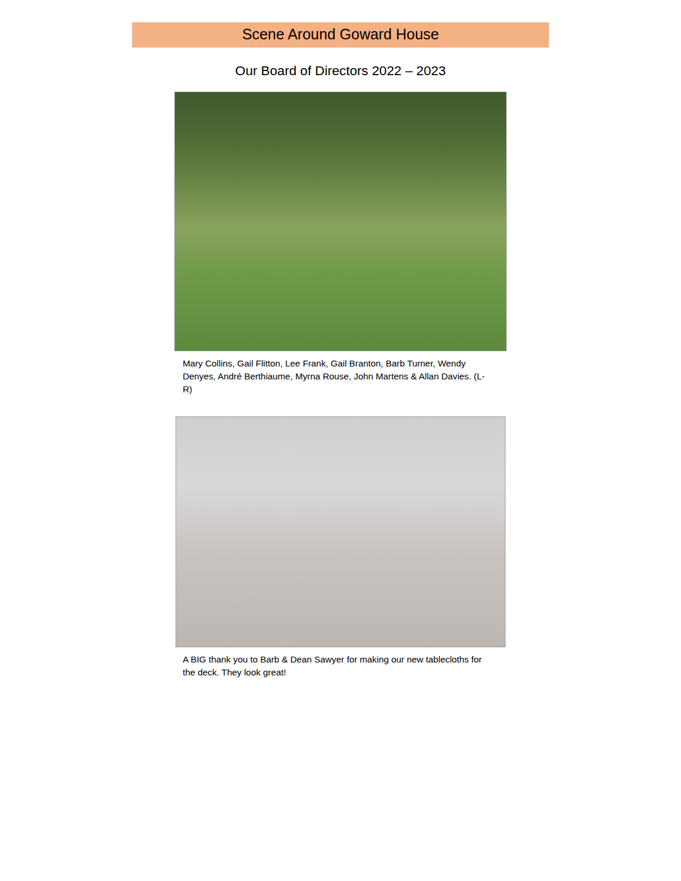Scene Around Goward House
Our Board of Directors 2022 – 2023
Mary Collins, Gail Flitton, Lee Frank, Gail Branton, Barb Turner, Wendy Denyes, André Berthiaume, Myrna Rouse, John Martens & Allan Davies. (L-R)
A BIG thank you to Barb & Dean Sawyer for making our new tablecloths for the deck. They look great!